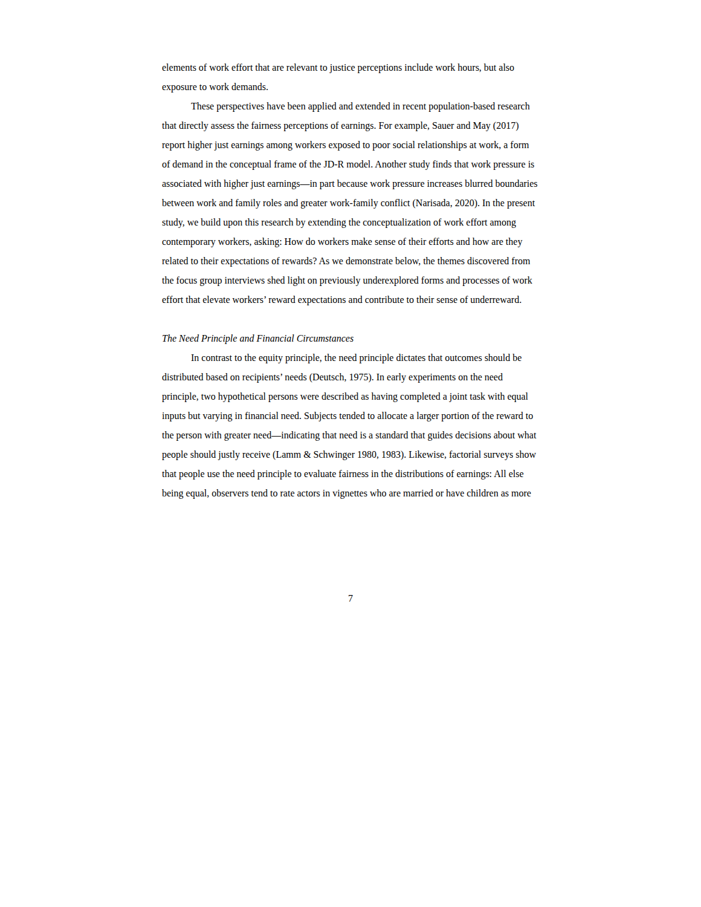elements of work effort that are relevant to justice perceptions include work hours, but also exposure to work demands.
These perspectives have been applied and extended in recent population-based research that directly assess the fairness perceptions of earnings. For example, Sauer and May (2017) report higher just earnings among workers exposed to poor social relationships at work, a form of demand in the conceptual frame of the JD-R model. Another study finds that work pressure is associated with higher just earnings—in part because work pressure increases blurred boundaries between work and family roles and greater work-family conflict (Narisada, 2020). In the present study, we build upon this research by extending the conceptualization of work effort among contemporary workers, asking: How do workers make sense of their efforts and how are they related to their expectations of rewards? As we demonstrate below, the themes discovered from the focus group interviews shed light on previously underexplored forms and processes of work effort that elevate workers’ reward expectations and contribute to their sense of underreward.
The Need Principle and Financial Circumstances
In contrast to the equity principle, the need principle dictates that outcomes should be distributed based on recipients’ needs (Deutsch, 1975). In early experiments on the need principle, two hypothetical persons were described as having completed a joint task with equal inputs but varying in financial need. Subjects tended to allocate a larger portion of the reward to the person with greater need—indicating that need is a standard that guides decisions about what people should justly receive (Lamm & Schwinger 1980, 1983). Likewise, factorial surveys show that people use the need principle to evaluate fairness in the distributions of earnings: All else being equal, observers tend to rate actors in vignettes who are married or have children as more
7